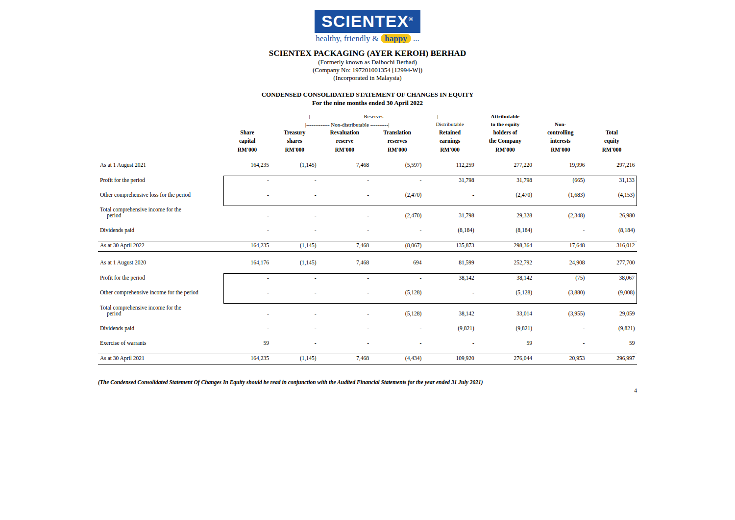SCIENTEX®
healthy, friendly & happy ...
SCIENTEX PACKAGING (AYER KEROH) BERHAD
(Formerly known as Daibochi Berhad)
(Company No: 197201001354 [12994-W])
(Incorporated in Malaysia)
CONDENSED CONSOLIDATED STATEMENT OF CHANGES IN EQUITY
For the nine months ended 30 April 2022
| | | /------------------------------Reserves------------------------------/ | Attributable | | |
| --- | --- | --- | --- | --- | --- |
| | | /------------- Non-distributable ----------/ | Distributable | to the equity | Non- | |
| | Share | Treasury | Revaluation | Translation | Retained | holders of | controlling | Total |
| | capital | shares | reserve | reserves | earnings | the Company | interests | equity |
| | RM'000 | RM'000 | RM'000 | RM'000 | RM'000 | RM'000 | RM'000 | RM'000 |
| As at 1 August 2021 | 164,235 | (1,145) | 7,468 | (5,597) | 112,259 | 277,220 | 19,996 | 297,216 |
| Profit for the period | - | - | - | - | 31,798 | 31,798 | (665) | 31,133 |
| Other comprehensive loss for the period | - | - | - | (2,470) | - | (2,470) | (1,683) | (4,153) |
| Total comprehensive income for the period | - | - | - | (2,470) | 31,798 | 29,328 | (2,348) | 26,980 |
| Dividends paid | - | - | - | - | (8,184) | (8,184) | - | (8,184) |
| As at 30 April 2022 | 164,235 | (1,145) | 7,468 | (8,067) | 135,873 | 298,364 | 17,648 | 316,012 |
| As at 1 August 2020 | 164,176 | (1,145) | 7,468 | 694 | 81,599 | 252,792 | 24,908 | 277,700 |
| Profit for the period | - | - | - | - | 38,142 | 38,142 | (75) | 38,067 |
| Other comprehensive income for the period | - | - | - | (5,128) | - | (5,128) | (3,880) | (9,008) |
| Total comprehensive income for the period | - | - | - | (5,128) | 38,142 | 33,014 | (3,955) | 29,059 |
| Dividends paid | - | - | - | - | (9,821) | (9,821) | - | (9,821) |
| Exercise of warrants | 59 | - | - | - | - | 59 | - | 59 |
| As at 30 April 2021 | 164,235 | (1,145) | 7,468 | (4,434) | 109,920 | 276,044 | 20,953 | 296,997 |
(The Condensed Consolidated Statement Of Changes In Equity should be read in conjunction with the Audited Financial Statements for the year ended 31 July 2021)
4